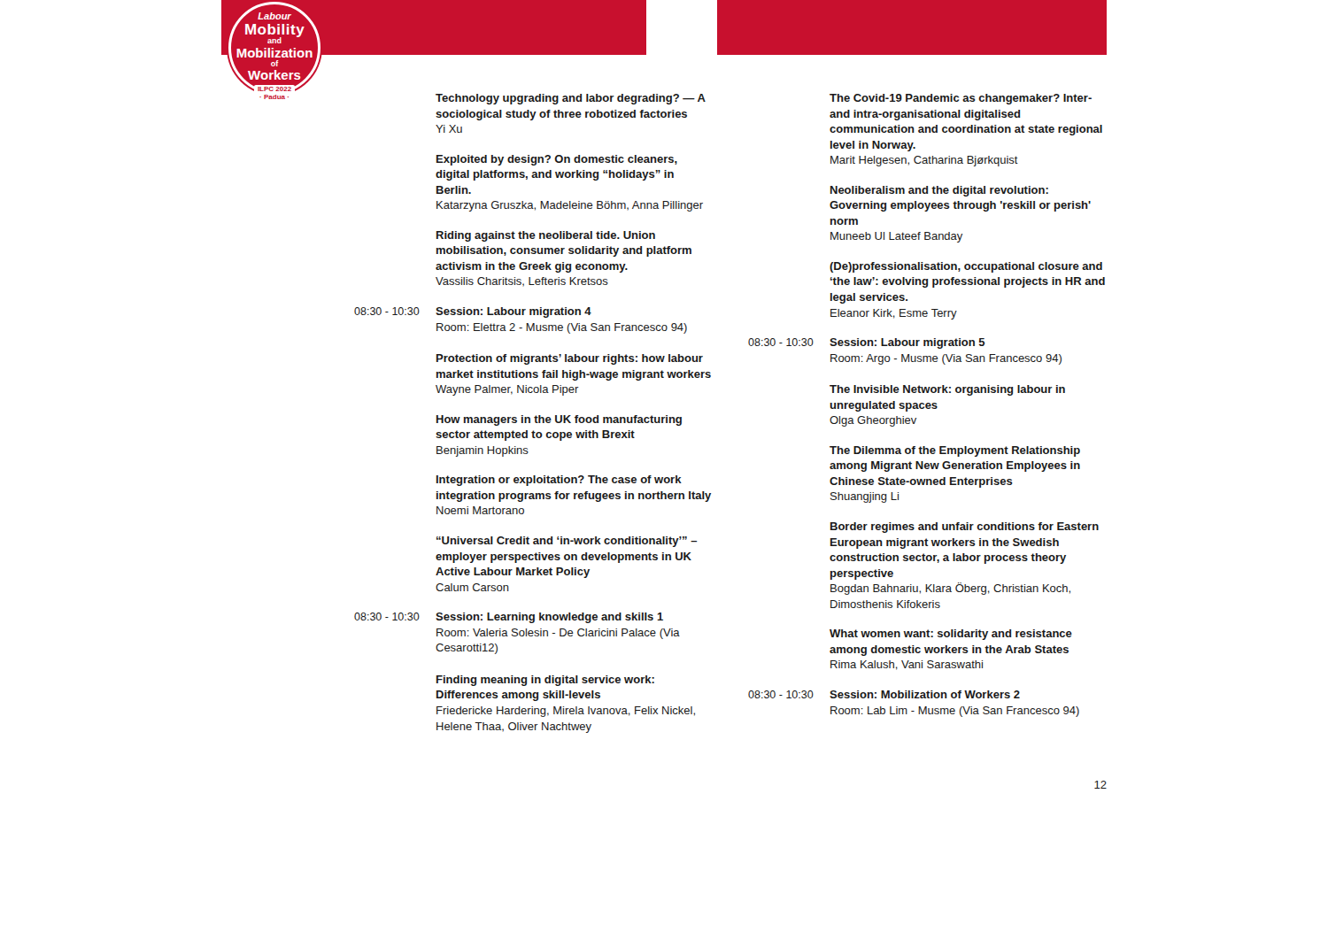Labour
Mobility
and
Mobilization
of
Workers
ILPC 2022
· Padua ·
Technology upgrading and labor degrading? — A sociological study of three robotized factories
Yi Xu
Exploited by design? On domestic cleaners, digital platforms, and working “holidays” in Berlin.
Katarzyna Gruszka, Madeleine Böhm, Anna Pillinger
Riding against the neoliberal tide. Union mobilisation, consumer solidarity and platform activism in the Greek gig economy.
Vassilis Charitsis, Lefteris Kretsos
08:30 - 10:30
Session: Labour migration 4
Room: Elettra 2 - Musme (Via San Francesco 94)
Protection of migrants’ labour rights: how labour market institutions fail high-wage migrant workers
Wayne Palmer, Nicola Piper
How managers in the UK food manufacturing sector attempted to cope with Brexit
Benjamin Hopkins
Integration or exploitation? The case of work integration programs for refugees in northern Italy
Noemi Martorano
“Universal Credit and ‘in-work conditionality’” – employer perspectives on developments in UK Active Labour Market Policy
Calum Carson
08:30 - 10:30
Session: Learning knowledge and skills 1
Room: Valeria Solesin - De Claricini Palace (Via Cesarotti12)
Finding meaning in digital service work: Differences among skill-levels
Friedericke Hardering, Mirela Ivanova, Felix Nickel, Helene Thaa, Oliver Nachtwey
The Covid-19 Pandemic as changemaker? Inter- and intra-organisational digitalised communication and coordination at state regional level in Norway.
Marit Helgesen, Catharina Bjørkquist
Neoliberalism and the digital revolution: Governing employees through 'reskill or perish' norm
Muneeb Ul Lateef Banday
(De)professionalisation, occupational closure and ‘the law’: evolving professional projects in HR and legal services.
Eleanor Kirk, Esme Terry
08:30 - 10:30
Session: Labour migration 5
Room: Argo - Musme (Via San Francesco 94)
The Invisible Network: organising labour in unregulated spaces
Olga Gheorghiev
The Dilemma of the Employment Relationship among Migrant New Generation Employees in Chinese State-owned Enterprises
Shuangjing Li
Border regimes and unfair conditions for Eastern European migrant workers in the Swedish construction sector, a labor process theory perspective
Bogdan Bahnariu, Klara Öberg, Christian Koch, Dimosthenis Kifokeris
What women want: solidarity and resistance among domestic workers in the Arab States
Rima Kalush, Vani Saraswathi
08:30 - 10:30
Session: Mobilization of Workers 2
Room: Lab Lim - Musme (Via San Francesco 94)
12